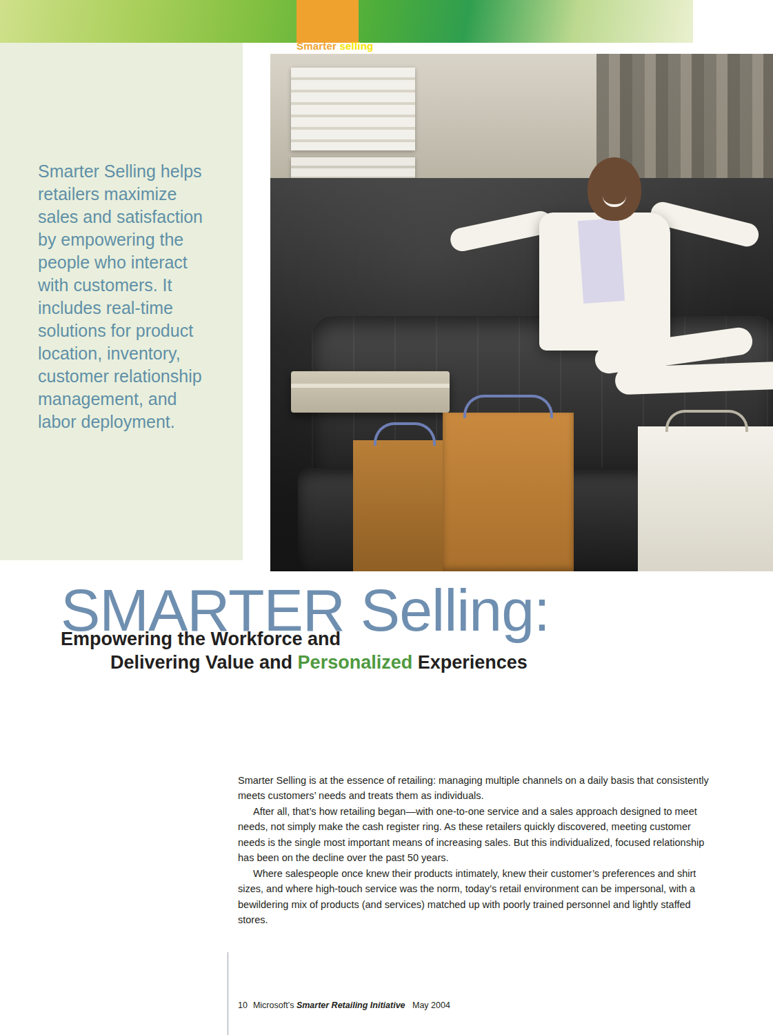Smarter selling
Smarter Selling helps retailers maximize sales and satisfaction by empowering the people who interact with customers. It includes real-time solutions for product location, inventory, customer relationship management, and labor deployment.
SMARTER Selling:
Empowering the Workforce and Delivering Value and Personalized Experiences
Smarter Selling is at the essence of retailing: managing multiple channels on a daily basis that consistently meets customers’ needs and treats them as individuals.
After all, that’s how retailing began—with one-to-one service and a sales approach designed to meet needs, not simply make the cash register ring. As these retailers quickly discovered, meeting customer needs is the single most important means of increasing sales. But this individualized, focused relationship has been on the decline over the past 50 years.
Where salespeople once knew their products intimately, knew their customer’s preferences and shirt sizes, and where high-touch service was the norm, today’s retail environment can be impersonal, with a bewildering mix of products (and services) matched up with poorly trained personnel and lightly staffed stores.
10 Microsoft’s Smarter Retailing Initiative May 2004